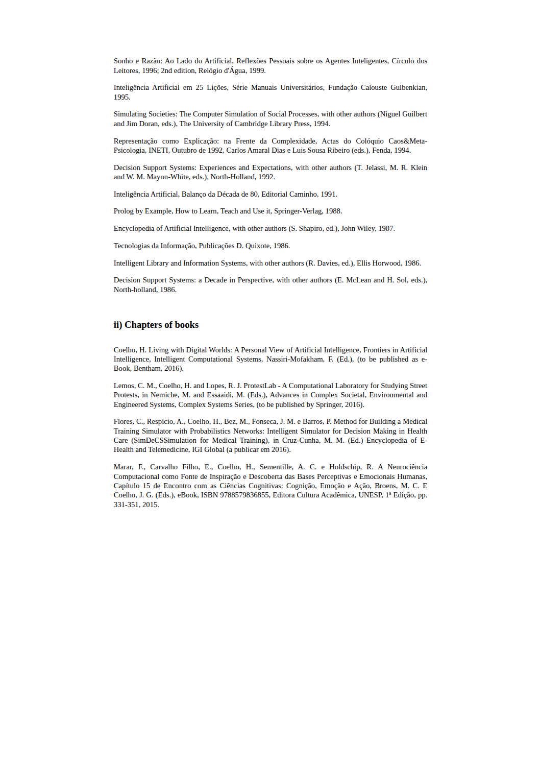Sonho e Razão: Ao Lado do Artificial, Reflexões Pessoais sobre os Agentes Inteligentes, Círculo dos Leitores, 1996; 2nd edition, Relógio d'Água, 1999.
Inteligência Artificial em 25 Lições, Série Manuais Universitários, Fundação Calouste Gulbenkian, 1995.
Simulating Societies: The Computer Simulation of Social Processes, with other authors (Niguel Guilbert and Jim Doran, eds.), The University of Cambridge Library Press, 1994.
Representação como Explicação: na Frente da Complexidade, Actas do Colóquio Caos&Meta-Psicologia, INETI, Outubro de 1992, Carlos Amaral Dias e Luis Sousa Ribeiro (eds.), Fenda, 1994.
Decision Support Systems: Experiences and Expectations, with other authors (T. Jelassi, M. R. Klein and W. M. Mayon-White, eds.), North-Holland, 1992.
Inteligência Artificial, Balanço da Década de 80, Editorial Caminho, 1991.
Prolog by Example, How to Learn, Teach and Use it, Springer-Verlag, 1988.
Encyclopedia of Artificial Intelligence, with other authors (S. Shapiro, ed.), John Wiley, 1987.
Tecnologias da Informação, Publicações D. Quixote, 1986.
Intelligent Library and Information Systems, with other authors (R. Davies, ed.), Ellis Horwood, 1986.
Decision Support Systems: a Decade in Perspective, with other authors (E. McLean and H. Sol, eds.), North-holland, 1986.
ii) Chapters of books
Coelho, H. Living with Digital Worlds: A Personal View of Artificial Intelligence, Frontiers in Artificial Intelligence, Intelligent Computational Systems, Nassiri-Mofakham, F. (Ed.), (to be published as e-Book, Bentham, 2016).
Lemos, C. M., Coelho, H. and Lopes, R. J. ProtestLab - A Computational Laboratory for Studying Street Protests, in Nemiche, M. and Essaaidi, M. (Eds.), Advances in Complex Societal, Environmental and Engineered Systems, Complex Systems Series, (to be published by Springer, 2016).
Flores, C., Respício, A., Coelho, H., Bez, M., Fonseca, J. M. e Barros, P. Method for Building a Medical Training Simulator with Probabilistics Networks: Intelligent Simulator for Decision Making in Health Care (SimDeCSSimulation for Medical Training), in Cruz-Cunha, M. M. (Ed.) Encyclopedia of E-Health and Telemedicine, IGI Global (a publicar em 2016).
Marar, F., Carvalho Filho, E., Coelho, H., Sementille, A. C. e Holdschip, R. A Neurociência Computacional como Fonte de Inspiração e Descoberta das Bases Perceptivas e Emocionais Humanas, Capítulo 15 de Encontro com as Ciências Cognitivas: Cognição, Emoção e Ação, Broens, M. C. E Coelho, J. G. (Eds.), eBook, ISBN 9788579836855, Editora Cultura Acadêmica, UNESP, 1ª Edição, pp. 331-351, 2015.